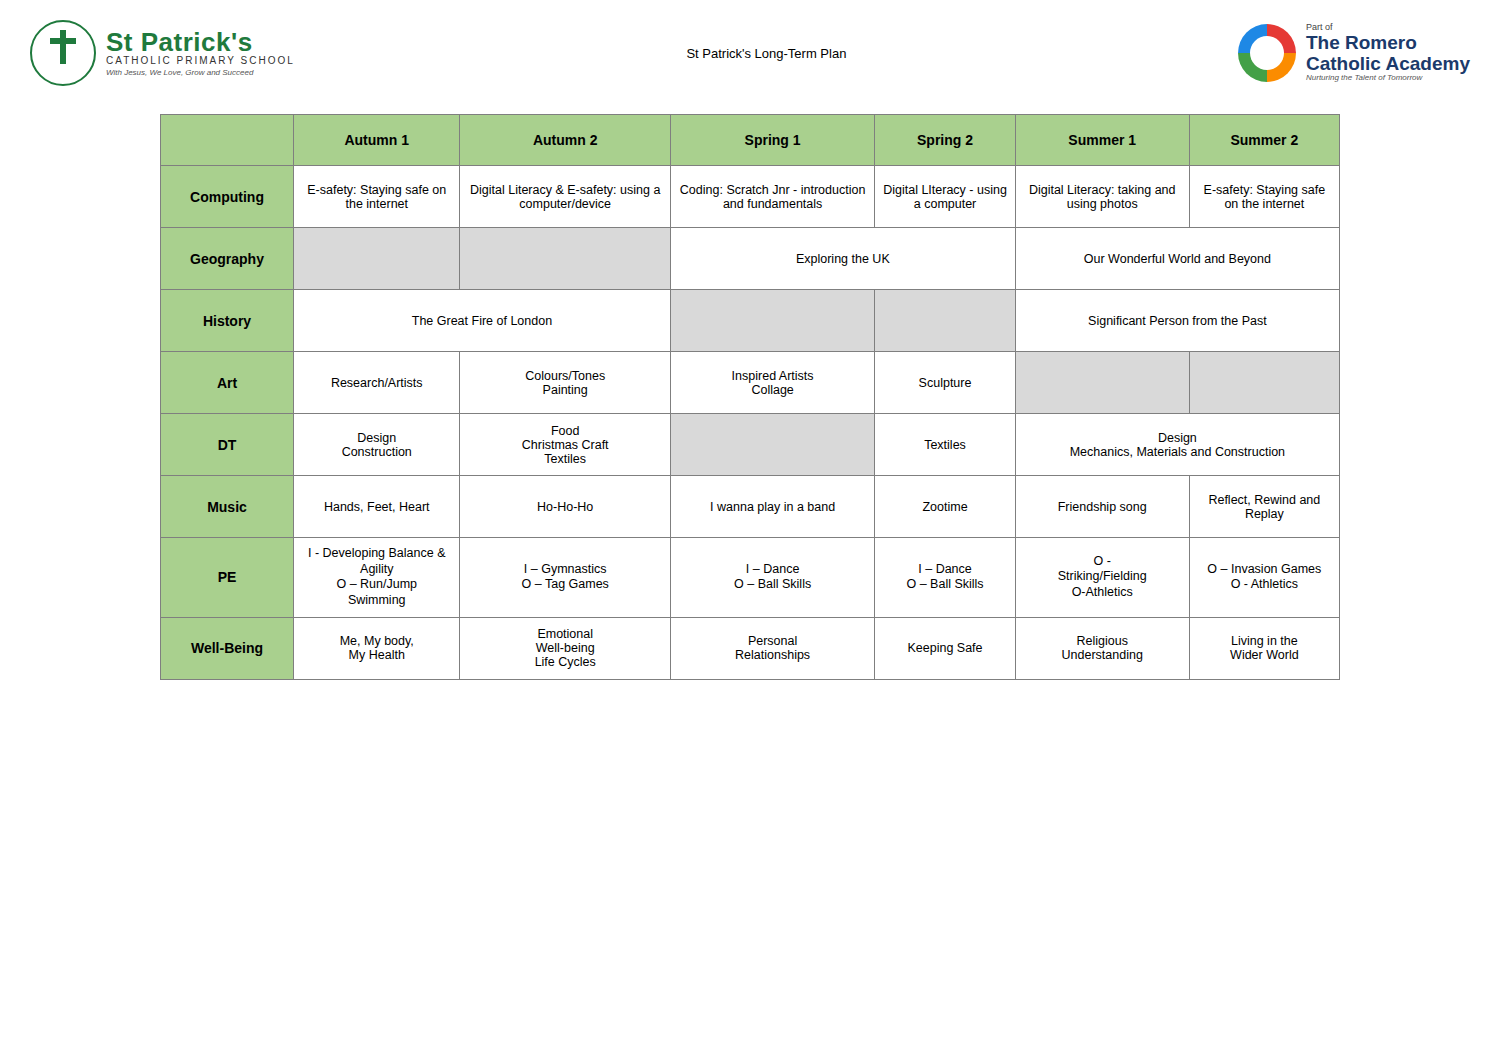St Patrick's
Catholic Primary School
With Jesus, We Love, Grow and Succeed
St Patrick's Long-Term Plan
Part of
The Romero
Catholic Academy
Nurturing the Talent of Tomorrow
| | Autumn 1 | Autumn 2 | Spring 1 | Spring 2 | Summer 1 | Summer 2 |
| --- | --- | --- | --- | --- | --- | --- |
| Computing | E-safety: Staying safe on the internet | Digital Literacy & E-safety: using a computer/device | Coding: Scratch Jnr - introduction and fundamentals | Digital LIteracy - using a computer | Digital Literacy: taking and using photos | E-safety: Staying safe on the internet |
| Geography | | | Exploring the UK | Our Wonderful World and Beyond |
| History | The Great Fire of London | | | Significant Person from the Past |
| Art | Research/Artists | Colours/Tones Painting | Inspired Artists Collage | Sculpture | | |
| DT | Design Construction | Food Christmas Craft Textiles | | Textiles | Design Mechanics, Materials and Construction |
| Music | Hands, Feet, Heart | Ho-Ho-Ho | I wanna play in a band | Zootime | Friendship song | Reflect, Rewind and Replay |
| PE | I - Developing Balance & Agility O – Run/Jump Swimming | I – Gymnastics O – Tag Games | I – Dance O – Ball Skills | I – Dance O – Ball Skills | O - Striking/Fielding O-Athletics | O – Invasion Games O - Athletics |
| Well-Being | Me, My body, My Health | Emotional Well-being Life Cycles | Personal Relationships | Keeping Safe | Religious Understanding | Living in the Wider World |